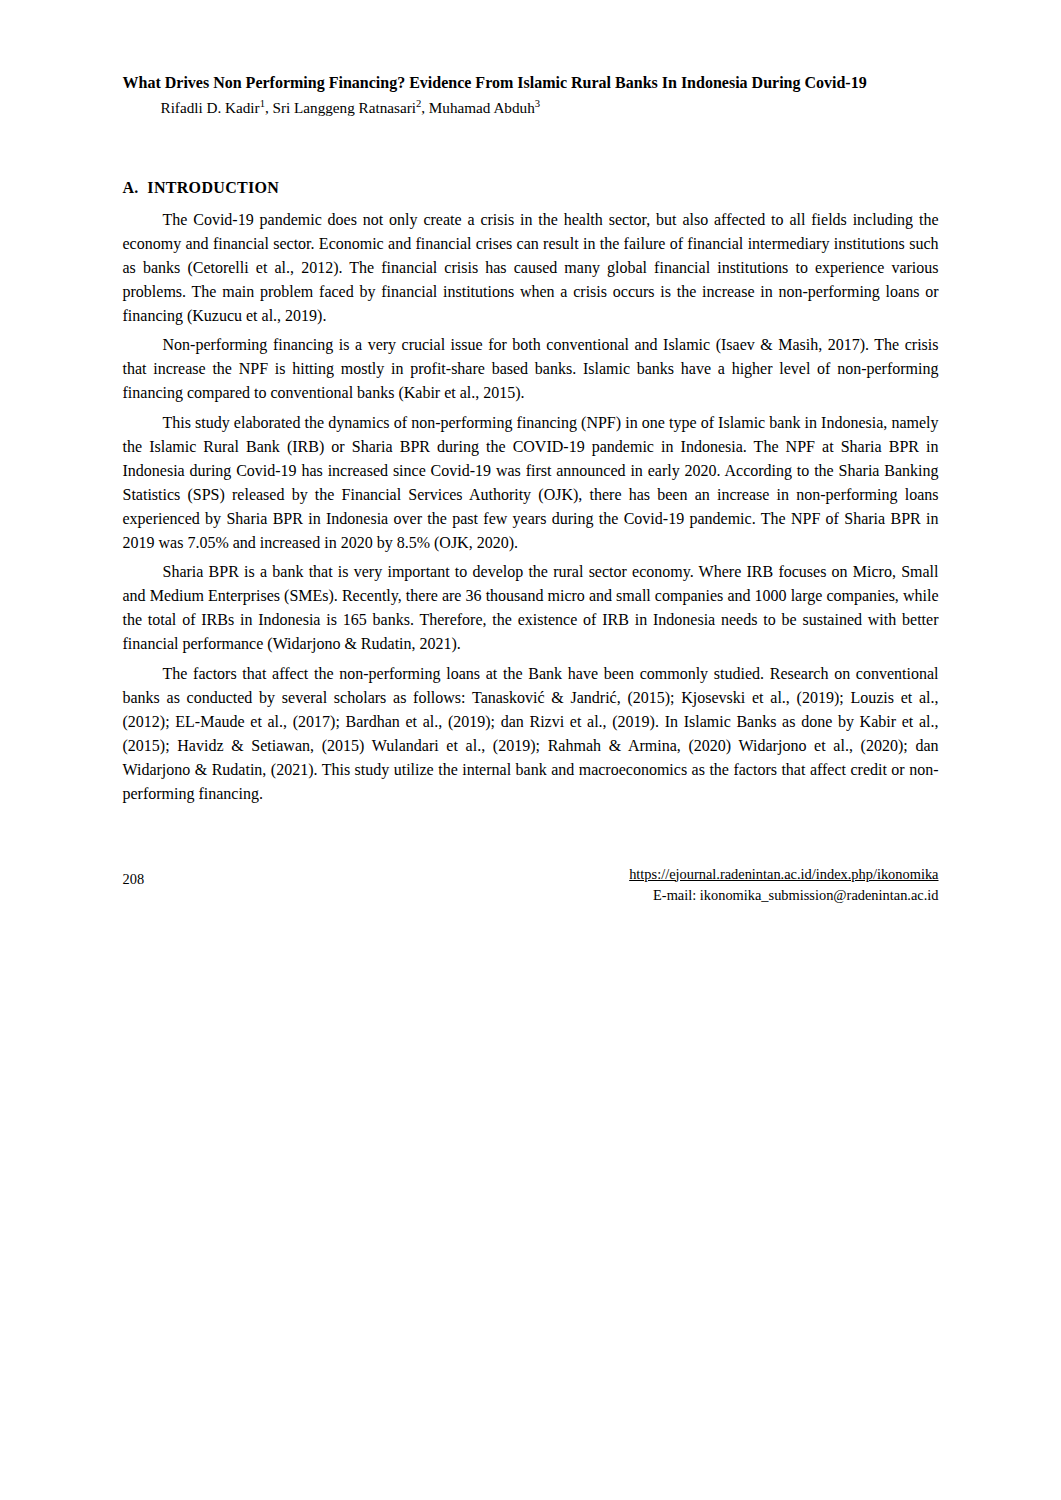What Drives Non Performing Financing? Evidence From Islamic Rural Banks In Indonesia During Covid-19
Rifadli D. Kadir1, Sri Langgeng Ratnasari2, Muhamad Abduh3
A. INTRODUCTION
The Covid-19 pandemic does not only create a crisis in the health sector, but also affected to all fields including the economy and financial sector. Economic and financial crises can result in the failure of financial intermediary institutions such as banks (Cetorelli et al., 2012). The financial crisis has caused many global financial institutions to experience various problems. The main problem faced by financial institutions when a crisis occurs is the increase in non-performing loans or financing (Kuzucu et al., 2019).
Non-performing financing is a very crucial issue for both conventional and Islamic (Isaev & Masih, 2017). The crisis that increase the NPF is hitting mostly in profit-share based banks. Islamic banks have a higher level of non-performing financing compared to conventional banks (Kabir et al., 2015).
This study elaborated the dynamics of non-performing financing (NPF) in one type of Islamic bank in Indonesia, namely the Islamic Rural Bank (IRB) or Sharia BPR during the COVID-19 pandemic in Indonesia. The NPF at Sharia BPR in Indonesia during Covid-19 has increased since Covid-19 was first announced in early 2020. According to the Sharia Banking Statistics (SPS) released by the Financial Services Authority (OJK), there has been an increase in non-performing loans experienced by Sharia BPR in Indonesia over the past few years during the Covid-19 pandemic. The NPF of Sharia BPR in 2019 was 7.05% and increased in 2020 by 8.5% (OJK, 2020).
Sharia BPR is a bank that is very important to develop the rural sector economy. Where IRB focuses on Micro, Small and Medium Enterprises (SMEs). Recently, there are 36 thousand micro and small companies and 1000 large companies, while the total of IRBs in Indonesia is 165 banks. Therefore, the existence of IRB in Indonesia needs to be sustained with better financial performance (Widarjono & Rudatin, 2021).
The factors that affect the non-performing loans at the Bank have been commonly studied. Research on conventional banks as conducted by several scholars as follows: Tanasković & Jandrić, (2015); Kjosevski et al., (2019); Louzis et al., (2012); EL-Maude et al., (2017); Bardhan et al., (2019); dan Rizvi et al., (2019). In Islamic Banks as done by Kabir et al., (2015); Havidz & Setiawan, (2015) Wulandari et al., (2019); Rahmah & Armina, (2020) Widarjono et al., (2020); dan Widarjono & Rudatin, (2021). This study utilize the internal bank and macroeconomics as the factors that affect credit or non-performing financing.
https://ejournal.radenintan.ac.id/index.php/ikonomika
E-mail: ikonomika_submission@radenintan.ac.id
208